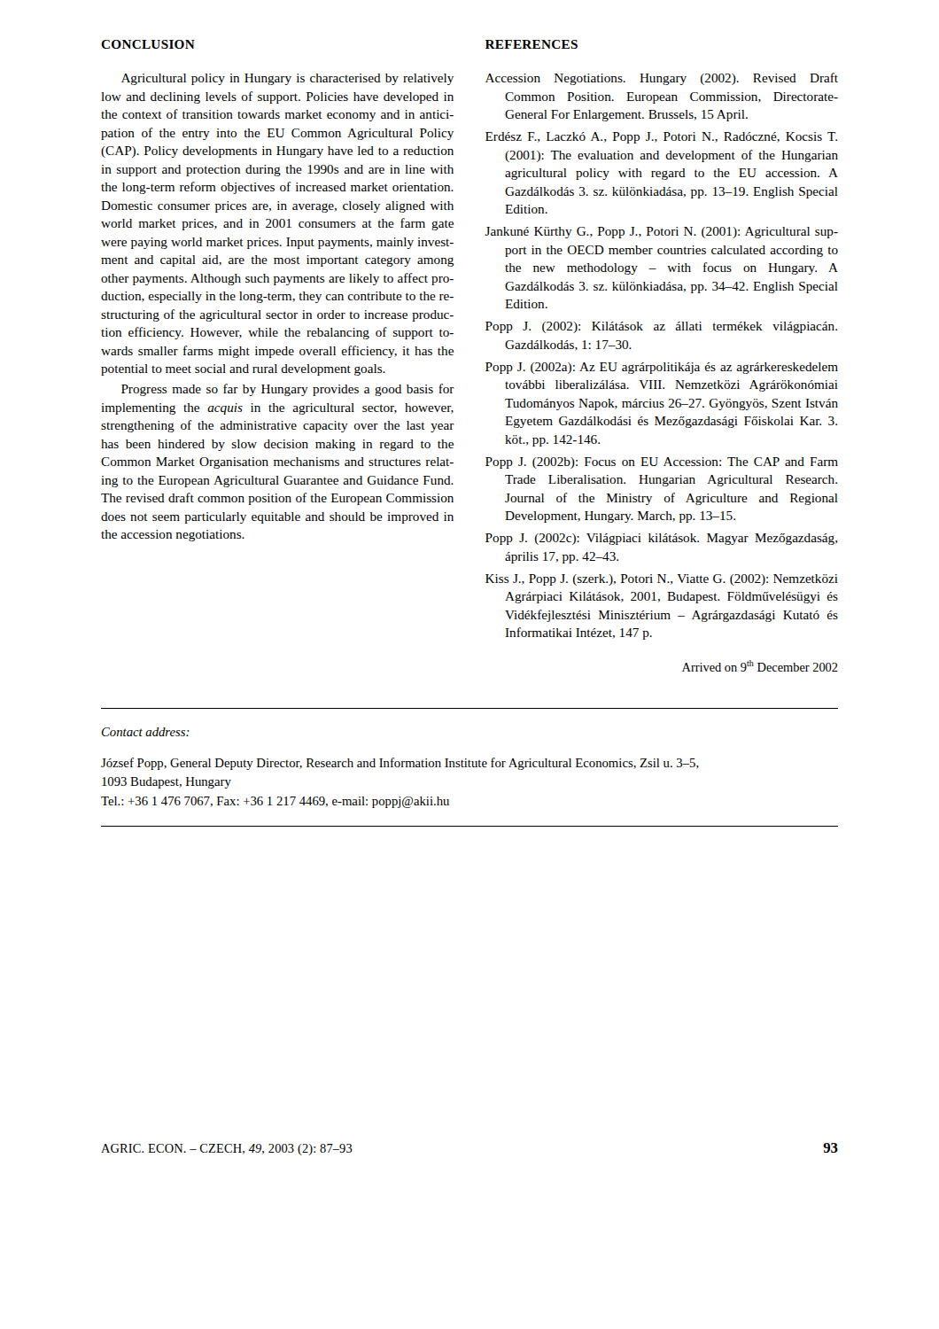CONCLUSION
Agricultural policy in Hungary is characterised by relatively low and declining levels of support. Policies have developed in the context of transition towards market economy and in anticipation of the entry into the EU Common Agricultural Policy (CAP). Policy developments in Hungary have led to a reduction in support and protection during the 1990s and are in line with the long-term reform objectives of increased market orientation. Domestic consumer prices are, in average, closely aligned with world market prices, and in 2001 consumers at the farm gate were paying world market prices. Input payments, mainly investment and capital aid, are the most important category among other payments. Although such payments are likely to affect production, especially in the long-term, they can contribute to the restructuring of the agricultural sector in order to increase production efficiency. However, while the rebalancing of support towards smaller farms might impede overall efficiency, it has the potential to meet social and rural development goals.
Progress made so far by Hungary provides a good basis for implementing the acquis in the agricultural sector, however, strengthening of the administrative capacity over the last year has been hindered by slow decision making in regard to the Common Market Organisation mechanisms and structures relating to the European Agricultural Guarantee and Guidance Fund. The revised draft common position of the European Commission does not seem particularly equitable and should be improved in the accession negotiations.
REFERENCES
Accession Negotiations. Hungary (2002). Revised Draft Common Position. European Commission, Directorate-General For Enlargement. Brussels, 15 April.
Erdész F., Laczkó A., Popp J., Potori N., Radóczné, Kocsis T. (2001): The evaluation and development of the Hungarian agricultural policy with regard to the EU accession. A Gazdálkodás 3. sz. különkiadása, pp. 13–19. English Special Edition.
Jankuné Kürthy G., Popp J., Potori N. (2001): Agricultural support in the OECD member countries calculated according to the new methodology – with focus on Hungary. A Gazdálkodás 3. sz. különkiadása, pp. 34–42. English Special Edition.
Popp J. (2002): Kilátások az állati termékek világpiacán. Gazdálkodás, 1: 17–30.
Popp J. (2002a): Az EU agrárpolitikája és az agrárkereskedelem további liberalizálása. VIII. Nemzetközi Agrárökonómiai Tudományos Napok, március 26–27. Gyöngyös, Szent István Egyetem Gazdálkodási és Mezőgazdasági Főiskolai Kar. 3. köt., pp. 142-146.
Popp J. (2002b): Focus on EU Accession: The CAP and Farm Trade Liberalisation. Hungarian Agricultural Research. Journal of the Ministry of Agriculture and Regional Development, Hungary. March, pp. 13–15.
Popp J. (2002c): Világpiaci kilátások. Magyar Mezőgazdaság, április 17, pp. 42–43.
Kiss J., Popp J. (szerk.), Potori N., Viatte G. (2002): Nemzetközi Agrárpiaci Kilátások, 2001, Budapest. Földművelésügyi és Vidékfejlesztési Minisztérium – Agrárgazdasági Kutató és Informatikai Intézet, 147 p.
Arrived on 9th December 2002
Contact address:
József Popp, General Deputy Director, Research and Information Institute for Agricultural Economics, Zsil u. 3–5,
1093 Budapest, Hungary
Tel.: +36 1 476 7067, Fax: +36 1 217 4469, e-mail: poppj@akii.hu
AGRIC. ECON. – CZECH, 49, 2003 (2): 87–93
93